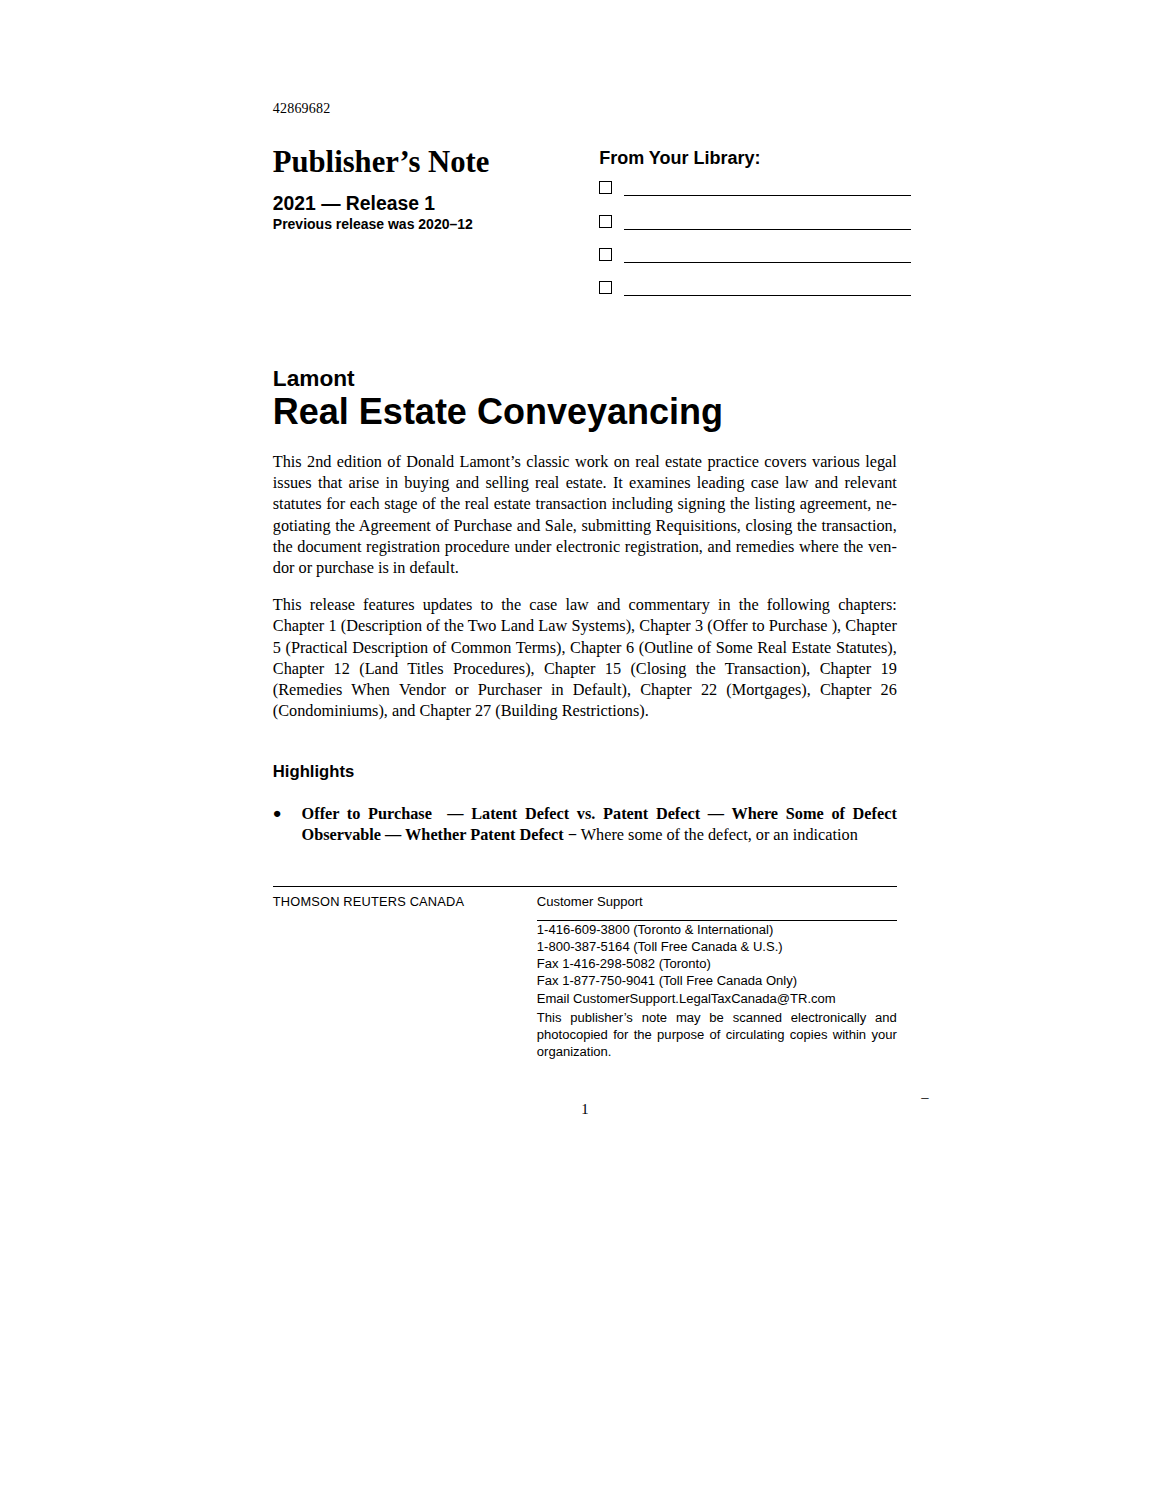42869682
Publisher’s Note
2021 — Release 1
Previous release was 2020–12
From Your Library:
Lamont
Real Estate Conveyancing
This 2nd edition of Donald Lamont’s classic work on real estate practice covers various legal issues that arise in buying and selling real estate. It examines leading case law and relevant statutes for each stage of the real estate transaction including signing the listing agreement, negotiating the Agreement of Purchase and Sale, submitting Requisitions, closing the transaction, the document registration procedure under electronic registration, and remedies where the vendor or purchase is in default.
This release features updates to the case law and commentary in the following chapters: Chapter 1 (Description of the Two Land Law Systems), Chapter 3 (Offer to Purchase ), Chapter 5 (Practical Description of Common Terms), Chapter 6 (Outline of Some Real Estate Statutes), Chapter 12 (Land Titles Procedures), Chapter 15 (Closing the Transaction), Chapter 19 (Remedies When Vendor or Purchaser in Default), Chapter 22 (Mortgages), Chapter 26 (Condominiums), and Chapter 27 (Building Restrictions).
Highlights
●
Offer to Purchase — Latent Defect vs. Patent Defect — Where Some of Defect Observable — Whether Patent Defect − Where some of the defect, or an indication
THOMSON REUTERS CANADA
Customer Support
1-416-609-3800 (Toronto & International)
1-800-387-5164 (Toll Free Canada & U.S.)
Fax 1-416-298-5082 (Toronto)
Fax 1-877-750-9041 (Toll Free Canada Only)
Email CustomerSupport.LegalTaxCanada@TR.com
This publisher’s note may be scanned electronically and photocopied for the purpose of circulating copies within your organization.
1
–